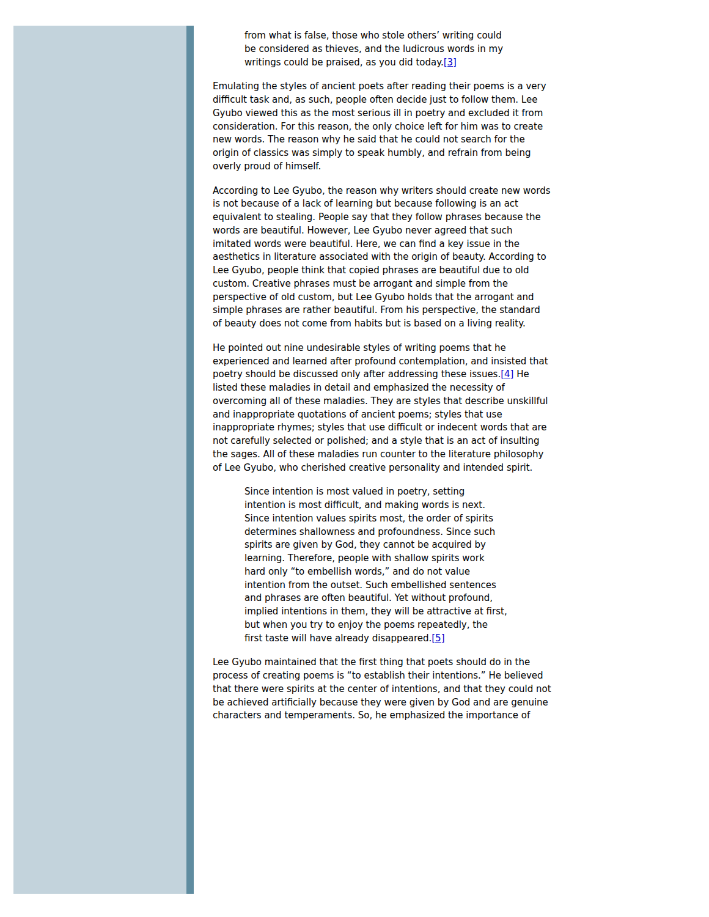from what is false, those who stole others’ writing could be considered as thieves, and the ludicrous words in my writings could be praised, as you did today.[3]
Emulating the styles of ancient poets after reading their poems is a very difficult task and, as such, people often decide just to follow them. Lee Gyubo viewed this as the most serious ill in poetry and excluded it from consideration. For this reason, the only choice left for him was to create new words. The reason why he said that he could not search for the origin of classics was simply to speak humbly, and refrain from being overly proud of himself.
According to Lee Gyubo, the reason why writers should create new words is not because of a lack of learning but because following is an act equivalent to stealing. People say that they follow phrases because the words are beautiful. However, Lee Gyubo never agreed that such imitated words were beautiful. Here, we can find a key issue in the aesthetics in literature associated with the origin of beauty. According to Lee Gyubo, people think that copied phrases are beautiful due to old custom. Creative phrases must be arrogant and simple from the perspective of old custom, but Lee Gyubo holds that the arrogant and simple phrases are rather beautiful. From his perspective, the standard of beauty does not come from habits but is based on a living reality.
He pointed out nine undesirable styles of writing poems that he experienced and learned after profound contemplation, and insisted that poetry should be discussed only after addressing these issues.[4] He listed these maladies in detail and emphasized the necessity of overcoming all of these maladies. They are styles that describe unskillful and inappropriate quotations of ancient poems; styles that use inappropriate rhymes; styles that use difficult or indecent words that are not carefully selected or polished; and a style that is an act of insulting the sages. All of these maladies run counter to the literature philosophy of Lee Gyubo, who cherished creative personality and intended spirit.
Since intention is most valued in poetry, setting intention is most difficult, and making words is next. Since intention values spirits most, the order of spirits determines shallowness and profoundness. Since such spirits are given by God, they cannot be acquired by learning. Therefore, people with shallow spirits work hard only “to embellish words,” and do not value intention from the outset. Such embellished sentences and phrases are often beautiful. Yet without profound, implied intentions in them, they will be attractive at first, but when you try to enjoy the poems repeatedly, the first taste will have already disappeared.[5]
Lee Gyubo maintained that the first thing that poets should do in the process of creating poems is “to establish their intentions.” He believed that there were spirits at the center of intentions, and that they could not be achieved artificially because they were given by God and are genuine characters and temperaments. So, he emphasized the importance of